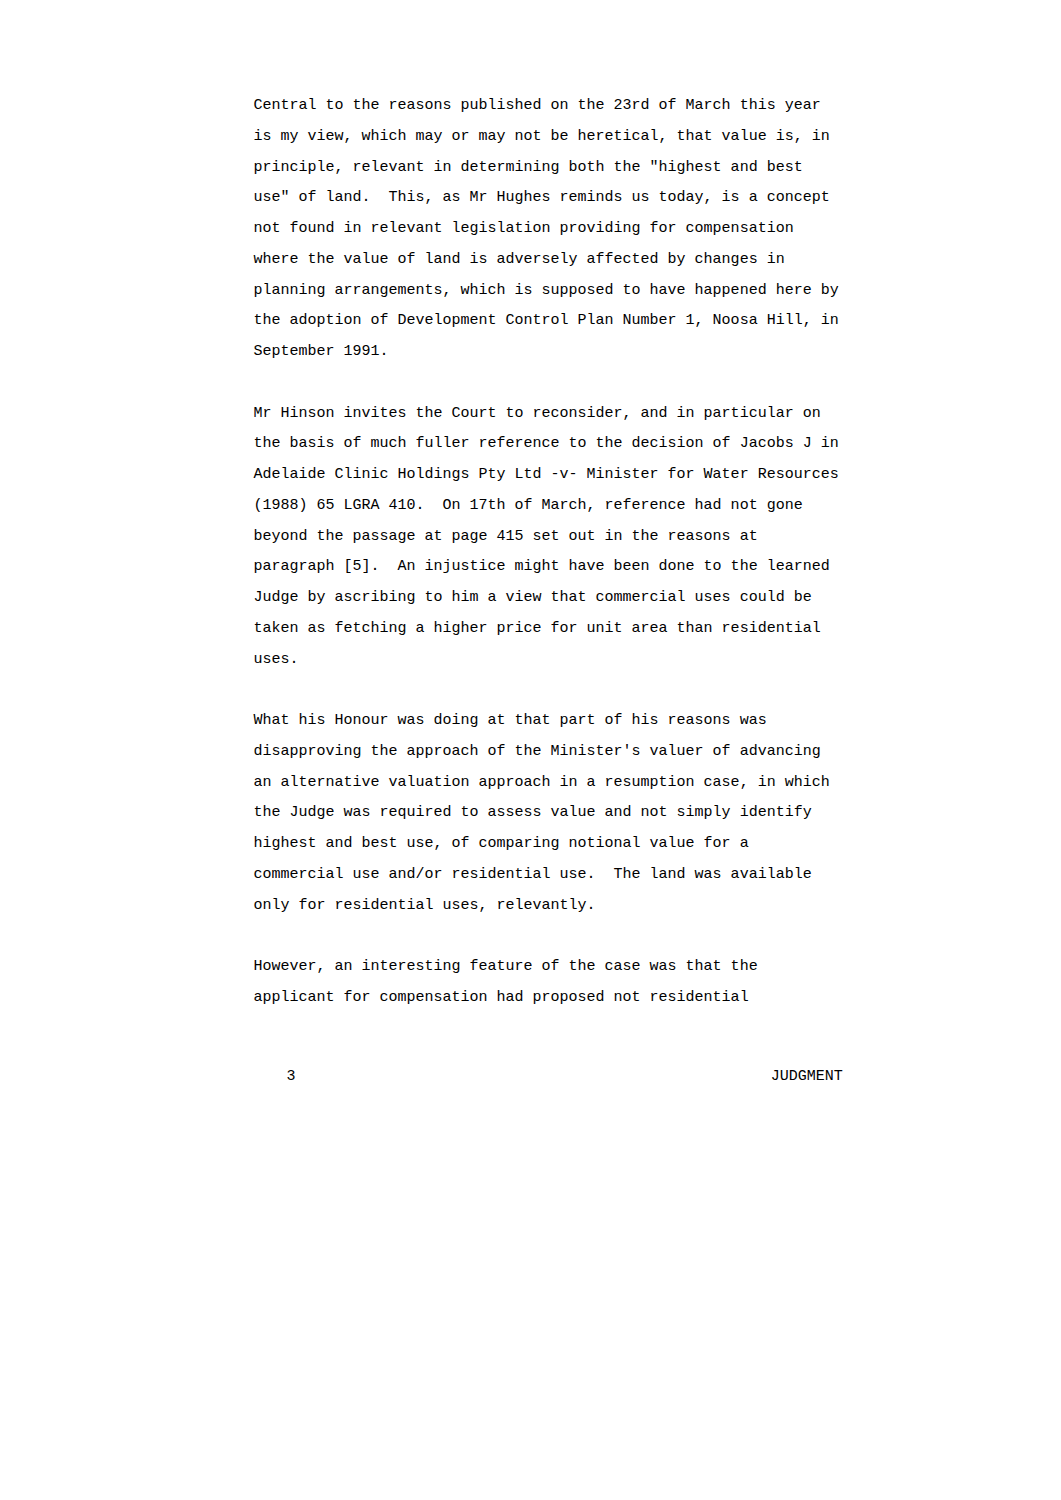Central to the reasons published on the 23rd of March this year is my view, which may or may not be heretical, that value is, in principle, relevant in determining both the "highest and best use" of land. This, as Mr Hughes reminds us today, is a concept not found in relevant legislation providing for compensation where the value of land is adversely affected by changes in planning arrangements, which is supposed to have happened here by the adoption of Development Control Plan Number 1, Noosa Hill, in September 1991.
Mr Hinson invites the Court to reconsider, and in particular on the basis of much fuller reference to the decision of Jacobs J in Adelaide Clinic Holdings Pty Ltd -v- Minister for Water Resources (1988) 65 LGRA 410. On 17th of March, reference had not gone beyond the passage at page 415 set out in the reasons at paragraph [5]. An injustice might have been done to the learned Judge by ascribing to him a view that commercial uses could be taken as fetching a higher price for unit area than residential uses.
What his Honour was doing at that part of his reasons was disapproving the approach of the Minister's valuer of advancing an alternative valuation approach in a resumption case, in which the Judge was required to assess value and not simply identify highest and best use, of comparing notional value for a commercial use and/or residential use. The land was available only for residential uses, relevantly.
However, an interesting feature of the case was that the applicant for compensation had proposed not residential
3 JUDGMENT